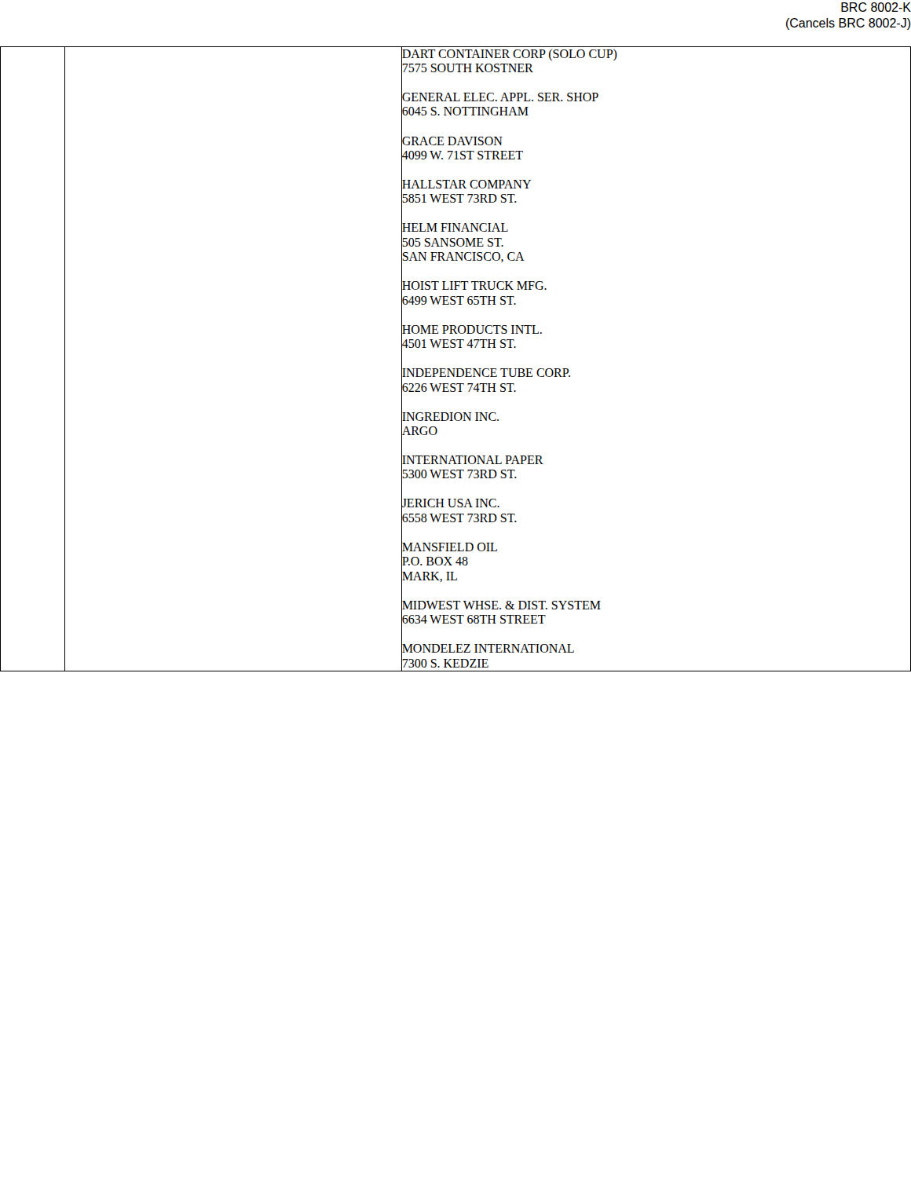BRC 8002-K
(Cancels BRC 8002-J)
| | | DART CONTAINER CORP (SOLO CUP) 7575 SOUTH KOSTNER GENERAL ELEC. APPL. SER. SHOP 6045 S. NOTTINGHAM GRACE DAVISON 4099 W. 71ST STREET HALLSTAR COMPANY 5851 WEST 73RD ST. HELM FINANCIAL 505 SANSOME ST. SAN FRANCISCO, CA HOIST LIFT TRUCK MFG. 6499 WEST 65TH ST. HOME PRODUCTS INTL. 4501 WEST 47TH ST. INDEPENDENCE TUBE CORP. 6226 WEST 74TH ST. INGREDION INC. ARGO INTERNATIONAL PAPER 5300 WEST 73RD ST. JERICH USA INC. 6558 WEST 73RD ST. MANSFIELD OIL P.O. BOX 48 MARK, IL MIDWEST WHSE. & DIST. SYSTEM 6634 WEST 68TH STREET MONDELEZ INTERNATIONAL 7300 S. KEDZIE |